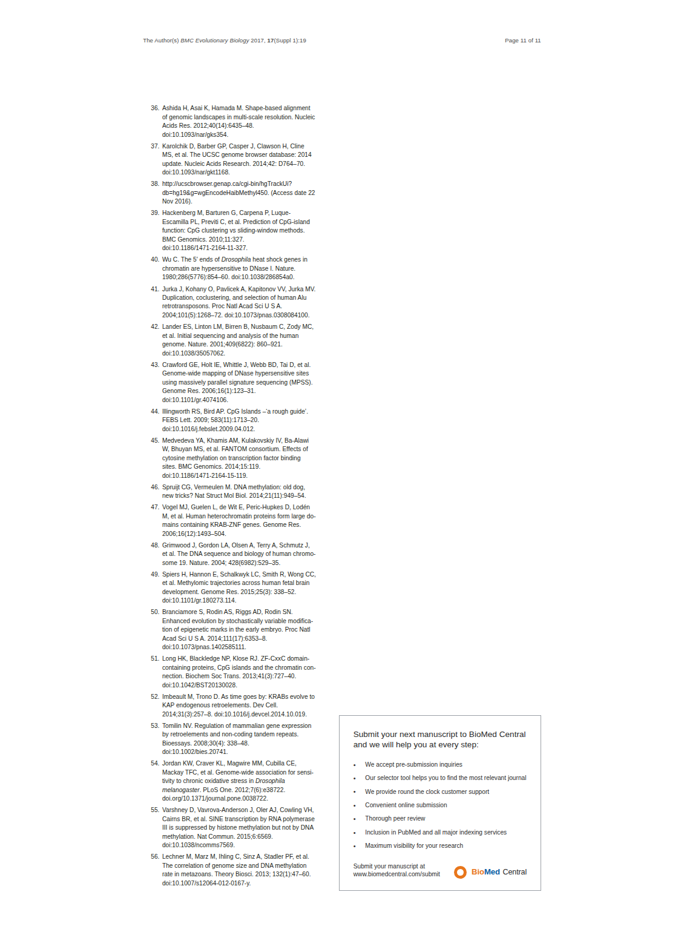The Author(s) BMC Evolutionary Biology 2017, 17(Suppl 1):19
Page 11 of 11
36. Ashida H, Asai K, Hamada M. Shape-based alignment of genomic landscapes in multi-scale resolution. Nucleic Acids Res. 2012;40(14):6435–48. doi:10.1093/nar/gks354.
37. Karolchik D, Barber GP, Casper J, Clawson H, Cline MS, et al. The UCSC genome browser database: 2014 update. Nucleic Acids Research. 2014;42: D764–70. doi:10.1093/nar/gkt1168.
38. http://ucscbrowser.genap.ca/cgi-bin/hgTrackUi?db=hg19&g=wgEncodeHaibMethyl450. (Access date 22 Nov 2016).
39. Hackenberg M, Barturen G, Carpena P, Luque-Escamilla PL, Previti C, et al. Prediction of CpG-island function: CpG clustering vs sliding-window methods. BMC Genomics. 2010;11:327. doi:10.1186/1471-2164-11-327.
40. Wu C. The 5′ ends of Drosophila heat shock genes in chromatin are hypersensitive to DNase I. Nature. 1980;286(5776):854–60. doi:10.1038/286854a0.
41. Jurka J, Kohany O, Pavlicek A, Kapitonov VV, Jurka MV. Duplication, coclustering, and selection of human Alu retrotransposons. Proc Natl Acad Sci U S A. 2004;101(5):1268–72. doi:10.1073/pnas.0308084100.
42. Lander ES, Linton LM, Birren B, Nusbaum C, Zody MC, et al. Initial sequencing and analysis of the human genome. Nature. 2001;409(6822): 860–921. doi:10.1038/35057062.
43. Crawford GE, Holt IE, Whittle J, Webb BD, Tai D, et al. Genome-wide mapping of DNase hypersensitive sites using massively parallel signature sequencing (MPSS). Genome Res. 2006;16(1):123–31. doi:10.1101/gr.4074106.
44. Illingworth RS, Bird AP. CpG Islands –‘a rough guide’. FEBS Lett. 2009; 583(11):1713–20. doi:10.1016/j.febslet.2009.04.012.
45. Medvedeva YA, Khamis AM, Kulakovskiy IV, Ba-Alawi W, Bhuyan MS, et al. FANTOM consortium. Effects of cytosine methylation on transcription factor binding sites. BMC Genomics. 2014;15:119. doi:10.1186/1471-2164-15-119.
46. Spruijt CG, Vermeulen M. DNA methylation: old dog, new tricks? Nat Struct Mol Biol. 2014;21(11):949–54.
47. Vogel MJ, Guelen L, de Wit E, Peric-Hupkes D, Lodén M, et al. Human heterochromatin proteins form large domains containing KRAB-ZNF genes. Genome Res. 2006;16(12):1493–504.
48. Grimwood J, Gordon LA, Olsen A, Terry A, Schmutz J, et al. The DNA sequence and biology of human chromosome 19. Nature. 2004; 428(6982):529–35.
49. Spiers H, Hannon E, Schalkwyk LC, Smith R, Wong CC, et al. Methylomic trajectories across human fetal brain development. Genome Res. 2015;25(3): 338–52. doi:10.1101/gr.180273.114.
50. Branciamore S, Rodin AS, Riggs AD, Rodin SN. Enhanced evolution by stochastically variable modification of epigenetic marks in the early embryo. Proc Natl Acad Sci U S A. 2014;111(17):6353–8. doi:10.1073/pnas.1402585111.
51. Long HK, Blackledge NP, Klose RJ. ZF-CxxC domain-containing proteins, CpG islands and the chromatin connection. Biochem Soc Trans. 2013;41(3):727–40. doi:10.1042/BST20130028.
52. Imbeault M, Trono D. As time goes by: KRABs evolve to KAP endogenous retroelements. Dev Cell. 2014;31(3):257–8. doi:10.1016/j.devcel.2014.10.019.
53. Tomilin NV. Regulation of mammalian gene expression by retroelements and non-coding tandem repeats. Bioessays. 2008;30(4): 338–48. doi:10.1002/bies.20741.
54. Jordan KW, Craver KL, Magwire MM, Cubilla CE, Mackay TFC, et al. Genome-wide association for sensitivity to chronic oxidative stress in Drosophila melanogaster. PLoS One. 2012;7(6):e38722. doi.org/10.1371/journal.pone.0038722.
55. Varshney D, Vavrova-Anderson J, Oler AJ, Cowling VH, Cairns BR, et al. SINE transcription by RNA polymerase III is suppressed by histone methylation but not by DNA methylation. Nat Commun. 2015;6:6569. doi:10.1038/ncomms7569.
56. Lechner M, Marz M, Ihling C, Sinz A, Stadler PF, et al. The correlation of genome size and DNA methylation rate in metazoans. Theory Biosci. 2013; 132(1):47–60. doi:10.1007/s12064-012-0167-y.
Submit your next manuscript to BioMed Central
and we will help you at every step:
We accept pre-submission inquiries
Our selector tool helps you to find the most relevant journal
We provide round the clock customer support
Convenient online submission
Thorough peer review
Inclusion in PubMed and all major indexing services
Maximum visibility for your research
Submit your manuscript at
www.biomedcentral.com/submit
Bio Med Central